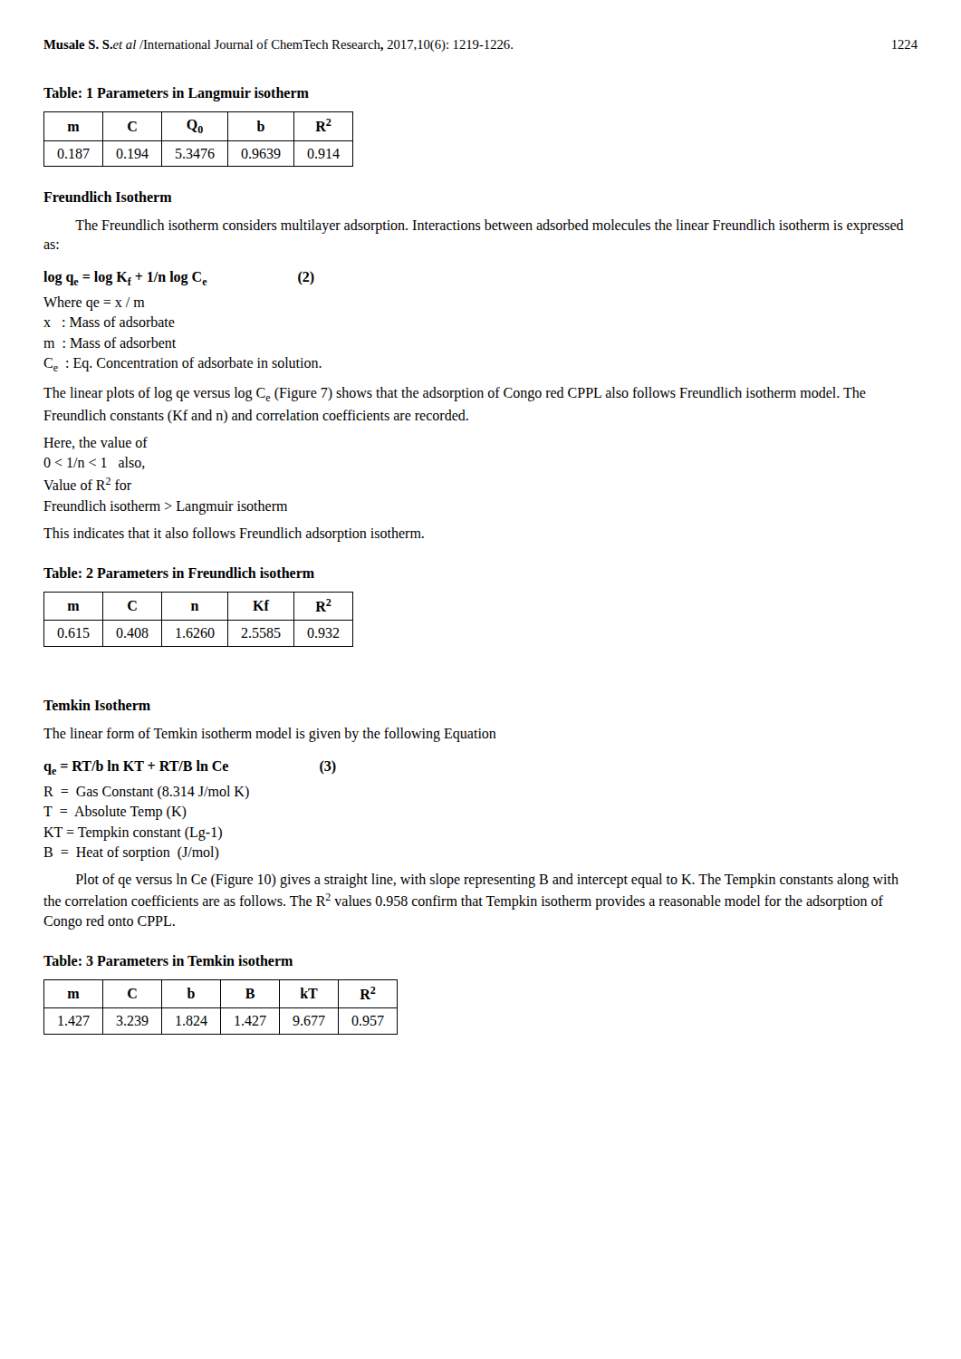Musale S. S. et al /International Journal of ChemTech Research, 2017,10(6): 1219-1226.
1224
Table: 1 Parameters in Langmuir isotherm
| m | C | Q 0 | b | R 2 |
| --- | --- | --- | --- | --- |
| 0.187 | 0.194 | 5.3476 | 0.9639 | 0.914 |
Freundlich Isotherm
The Freundlich isotherm considers multilayer adsorption. Interactions between adsorbed molecules the linear Freundlich isotherm is expressed as:
log qe = log Kf + 1/n log Ce (2)
Where qe = x / m
x : Mass of adsorbate
m : Mass of adsorbent
Ce : Eq. Concentration of adsorbate in solution.
The linear plots of log qe versus log Ce (Figure 7) shows that the adsorption of Congo red CPPL also follows Freundlich isotherm model. The Freundlich constants (Kf and n) and correlation coefficients are recorded.
Here, the value of
0 < 1/n < 1 also,
Value of R2 for
Freundlich isotherm > Langmuir isotherm
This indicates that it also follows Freundlich adsorption isotherm.
Table: 2 Parameters in Freundlich isotherm
| m | C | n | Kf | R 2 |
| --- | --- | --- | --- | --- |
| 0.615 | 0.408 | 1.6260 | 2.5585 | 0.932 |
Temkin Isotherm
The linear form of Temkin isotherm model is given by the following Equation
qe = RT/b ln KT + RT/B ln Ce (3)
R = Gas Constant (8.314 J/mol K)
T = Absolute Temp (K)
KT = Tempkin constant (Lg-1)
B = Heat of sorption (J/mol)
Plot of qe versus ln Ce (Figure 10) gives a straight line, with slope representing B and intercept equal to K. The Tempkin constants along with the correlation coefficients are as follows. The R2 values 0.958 confirm that Tempkin isotherm provides a reasonable model for the adsorption of Congo red onto CPPL.
Table: 3 Parameters in Temkin isotherm
| m | C | b | B | kT | R 2 |
| --- | --- | --- | --- | --- | --- |
| 1.427 | 3.239 | 1.824 | 1.427 | 9.677 | 0.957 |